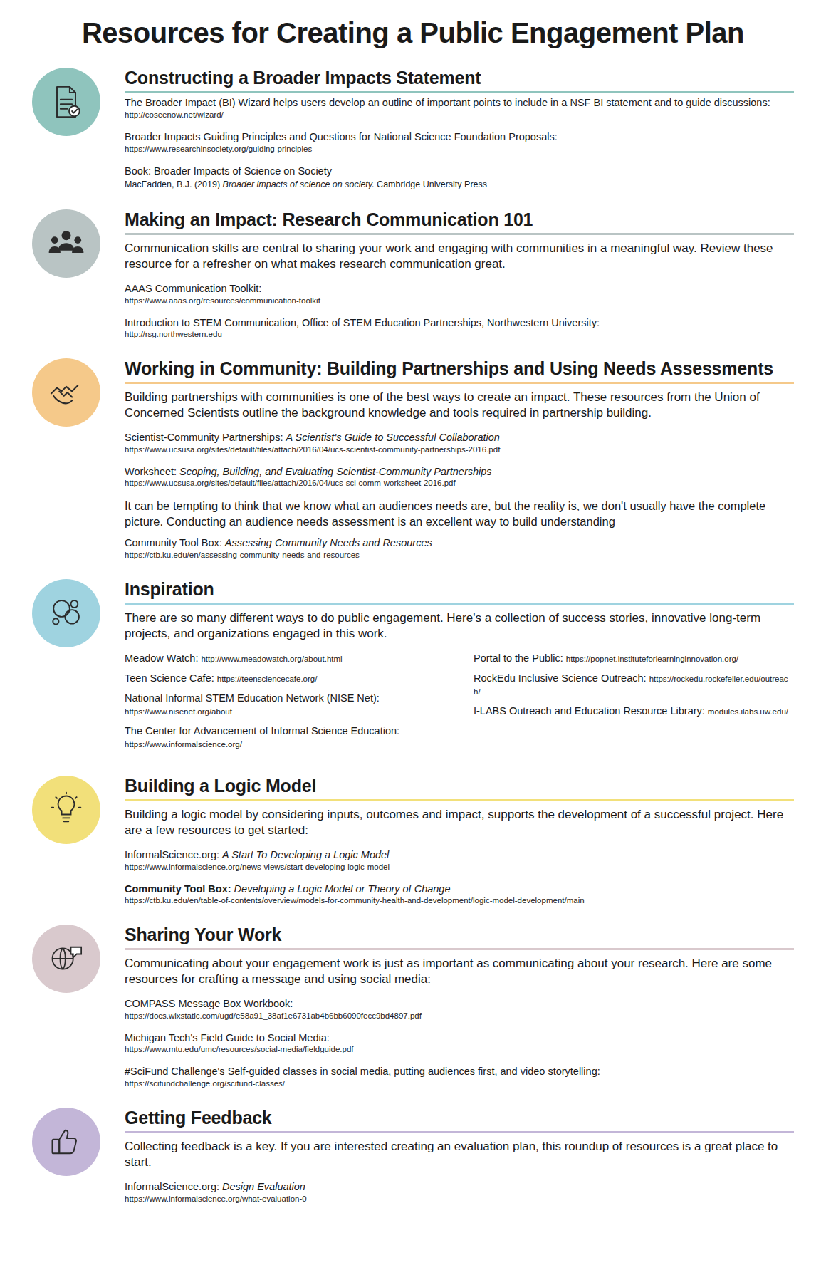Resources for Creating a Public Engagement Plan
Constructing a Broader Impacts Statement
The Broader Impact (BI) Wizard helps users develop an outline of important points to include in a NSF BI statement and to guide discussions: http://coseenow.net/wizard/
Broader Impacts Guiding Principles and Questions for National Science Foundation Proposals: https://www.researchinsociety.org/guiding-principles
Book: Broader Impacts of Science on Society MacFadden, B.J. (2019) Broader impacts of science on society. Cambridge University Press
Making an Impact: Research Communication 101
Communication skills are central to sharing your work and engaging with communities in a meaningful way. Review these resource for a refresher on what makes research communication great.
AAAS Communication Toolkit: https://www.aaas.org/resources/communication-toolkit
Introduction to STEM Communication, Office of STEM Education Partnerships, Northwestern University: http://rsg.northwestern.edu
Working in Community: Building Partnerships and Using Needs Assessments
Building partnerships with communities is one of the best ways to create an impact. These resources from the Union of Concerned Scientists outline the background knowledge and tools required in partnership building.
Scientist-Community Partnerships: A Scientist's Guide to Successful Collaboration https://www.ucsusa.org/sites/default/files/attach/2016/04/ucs-scientist-community-partnerships-2016.pdf
Worksheet: Scoping, Building, and Evaluating Scientist-Community Partnerships https://www.ucsusa.org/sites/default/files/attach/2016/04/ucs-sci-comm-worksheet-2016.pdf
It can be tempting to think that we know what an audiences needs are, but the reality is, we don't usually have the complete picture. Conducting an audience needs assessment is an excellent way to build understanding
Community Tool Box: Assessing Community Needs and Resources https://ctb.ku.edu/en/assessing-community-needs-and-resources
Inspiration
There are so many different ways to do public engagement. Here's a collection of success stories, innovative long-term projects, and organizations engaged in this work.
Meadow Watch: http://www.meadowatch.org/about.html
Teen Science Cafe: https://teensciencecafe.org/
National Informal STEM Education Network (NISE Net):
https://www.nisenet.org/about
The Center for Advancement of Informal Science Education:
https://www.informalscience.org/
Portal to the Public: https://popnet.instituteforlearninginnovation.org/
RockEdu Inclusive Science Outreach: https://rockedu.rockefeller.edu/outreach/
I-LABS Outreach and Education Resource Library: modules.ilabs.uw.edu/
Building a Logic Model
Building a logic model by considering inputs, outcomes and impact, supports the development of a successful project. Here are a few resources to get started:
InformalScience.org: A Start To Developing a Logic Model https://www.informalscience.org/news-views/start-developing-logic-model
Community Tool Box: Developing a Logic Model or Theory of Change https://ctb.ku.edu/en/table-of-contents/overview/models-for-community-health-and-development/logic-model-development/main
Sharing Your Work
Communicating about your engagement work is just as important as communicating about your research. Here are some resources for crafting a message and using social media:
COMPASS Message Box Workbook: https://docs.wixstatic.com/ugd/e58a91_38af1e6731ab4b6bb6090fecc9bd4897.pdf
Michigan Tech's Field Guide to Social Media: https://www.mtu.edu/umc/resources/social-media/fieldguide.pdf
#SciFund Challenge's Self-guided classes in social media, putting audiences first, and video storytelling: https://scifundchallenge.org/scifund-classes/
Getting Feedback
Collecting feedback is a key. If you are interested creating an evaluation plan, this roundup of resources is a great place to start.
InformalScience.org: Design Evaluation https://www.informalscience.org/what-evaluation-0